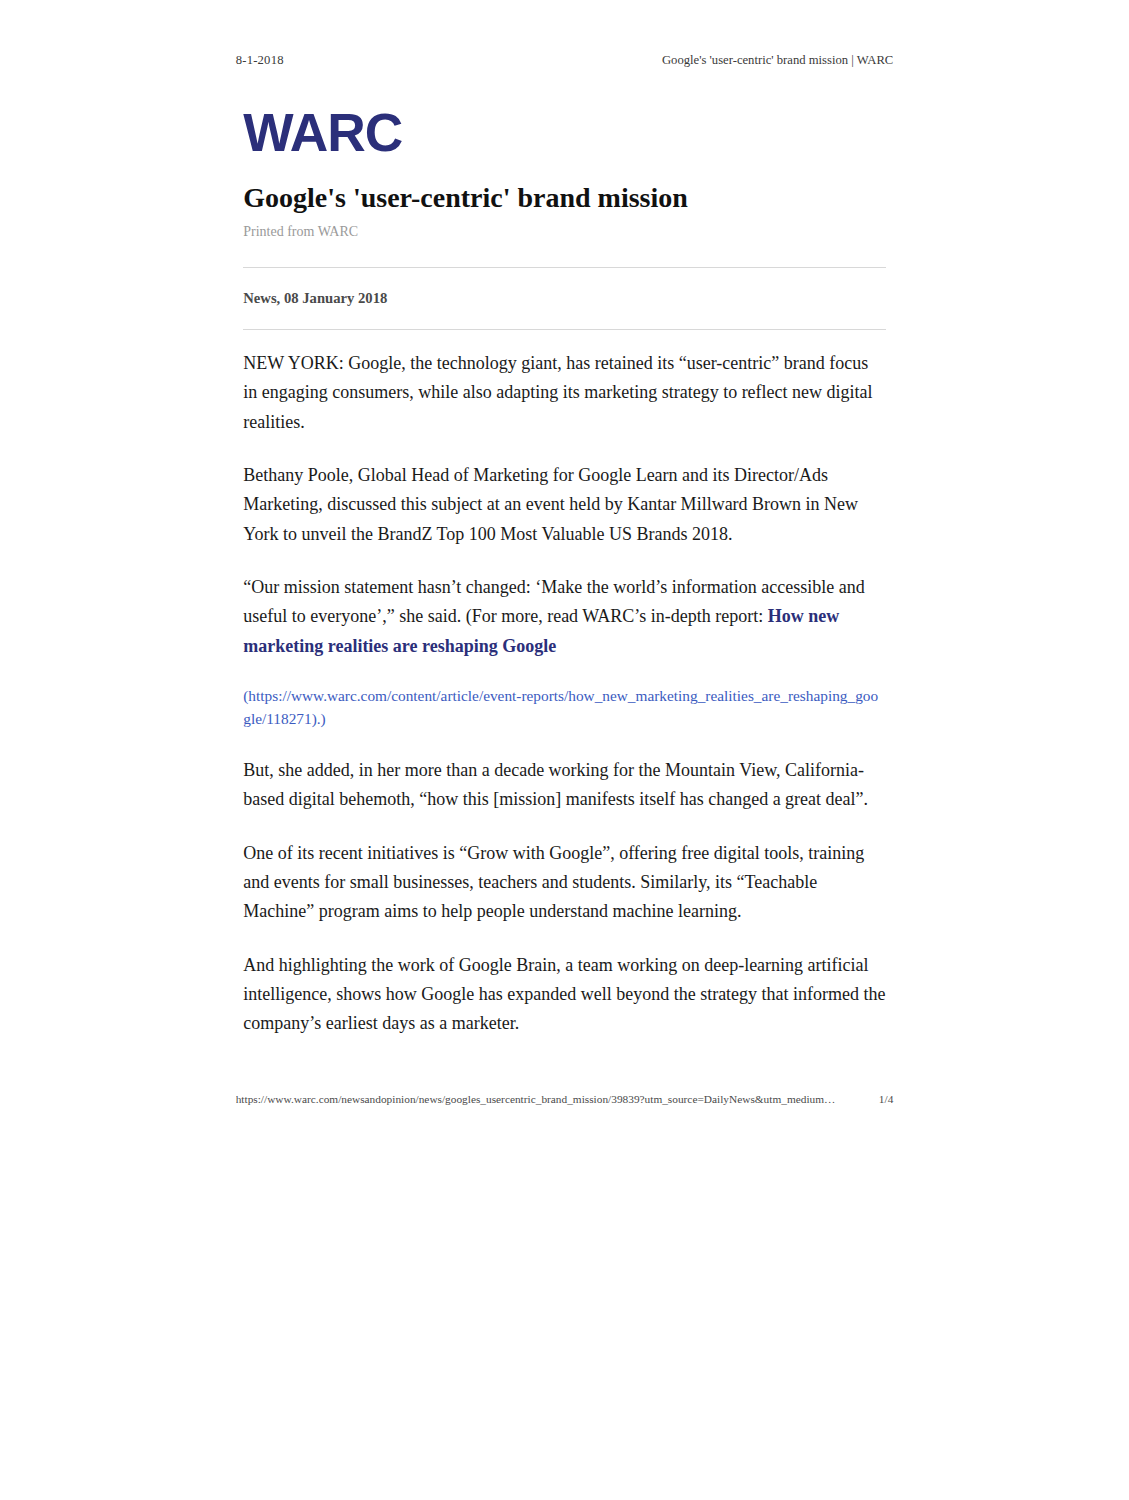8-1-2018 Google's 'user-centric' brand mission | WARC
WARC
Google's 'user-centric' brand mission
Printed from WARC
News, 08 January 2018
NEW YORK: Google, the technology giant, has retained its “user-centric” brand focus in engaging consumers, while also adapting its marketing strategy to reflect new digital realities.
Bethany Poole, Global Head of Marketing for Google Learn and its Director/Ads Marketing, discussed this subject at an event held by Kantar Millward Brown in New York to unveil the BrandZ Top 100 Most Valuable US Brands 2018.
“Our mission statement hasn’t changed: ‘Make the world’s information accessible and useful to everyone’,” she said. (For more, read WARC’s in-depth report: How new marketing realities are reshaping Google
(https://www.warc.com/content/article/event-reports/how_new_marketing_realities_are_reshaping_google/118271).)
But, she added, in her more than a decade working for the Mountain View, California-based digital behemoth, “how this [mission] manifests itself has changed a great deal”.
One of its recent initiatives is “Grow with Google”, offering free digital tools, training and events for small businesses, teachers and students. Similarly, its “Teachable Machine” program aims to help people understand machine learning.
And highlighting the work of Google Brain, a team working on deep-learning artificial intelligence, shows how Google has expanded well beyond the strategy that informed the company’s earliest days as a marketer.
https://www.warc.com/newsandopinion/news/googles_usercentric_brand_mission/39839?utm_source=DailyNews&utm_medium=email&utm_campaign=Daily… 1/4